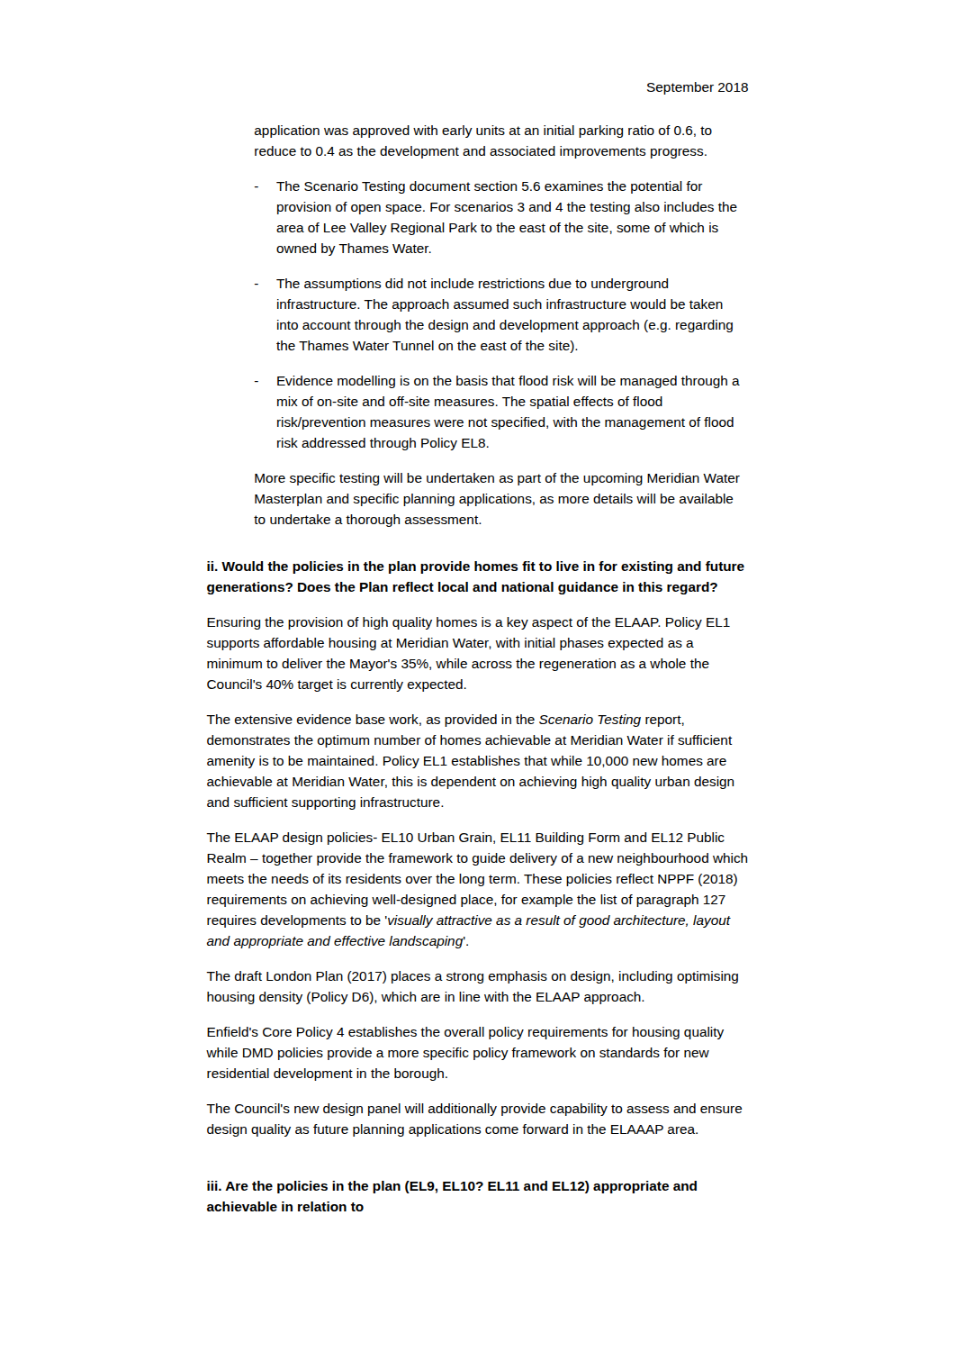September 2018
application was approved with early units at an initial parking ratio of 0.6, to reduce to 0.4 as the development and associated improvements progress.
The Scenario Testing document section 5.6 examines the potential for provision of open space. For scenarios 3 and 4 the testing also includes the area of Lee Valley Regional Park to the east of the site, some of which is owned by Thames Water.
The assumptions did not include restrictions due to underground infrastructure. The approach assumed such infrastructure would be taken into account through the design and development approach (e.g. regarding the Thames Water Tunnel on the east of the site).
Evidence modelling is on the basis that flood risk will be managed through a mix of on-site and off-site measures. The spatial effects of flood risk/prevention measures were not specified, with the management of flood risk addressed through Policy EL8.
More specific testing will be undertaken as part of the upcoming Meridian Water Masterplan and specific planning applications, as more details will be available to undertake a thorough assessment.
ii. Would the policies in the plan provide homes fit to live in for existing and future generations? Does the Plan reflect local and national guidance in this regard?
Ensuring the provision of high quality homes is a key aspect of the ELAAP. Policy EL1 supports affordable housing at Meridian Water, with initial phases expected as a minimum to deliver the Mayor's 35%, while across the regeneration as a whole the Council's 40% target is currently expected.
The extensive evidence base work, as provided in the Scenario Testing report, demonstrates the optimum number of homes achievable at Meridian Water if sufficient amenity is to be maintained. Policy EL1 establishes that while 10,000 new homes are achievable at Meridian Water, this is dependent on achieving high quality urban design and sufficient supporting infrastructure.
The ELAAP design policies- EL10 Urban Grain, EL11 Building Form and EL12 Public Realm – together provide the framework to guide delivery of a new neighbourhood which meets the needs of its residents over the long term. These policies reflect NPPF (2018) requirements on achieving well-designed place, for example the list of paragraph 127 requires developments to be 'visually attractive as a result of good architecture, layout and appropriate and effective landscaping'.
The draft London Plan (2017) places a strong emphasis on design, including optimising housing density (Policy D6), which are in line with the ELAAP approach.
Enfield's Core Policy 4 establishes the overall policy requirements for housing quality while DMD policies provide a more specific policy framework on standards for new residential development in the borough.
The Council's new design panel will additionally provide capability to assess and ensure design quality as future planning applications come forward in the ELAAAP area.
iii. Are the policies in the plan (EL9, EL10? EL11 and EL12) appropriate and achievable in relation to